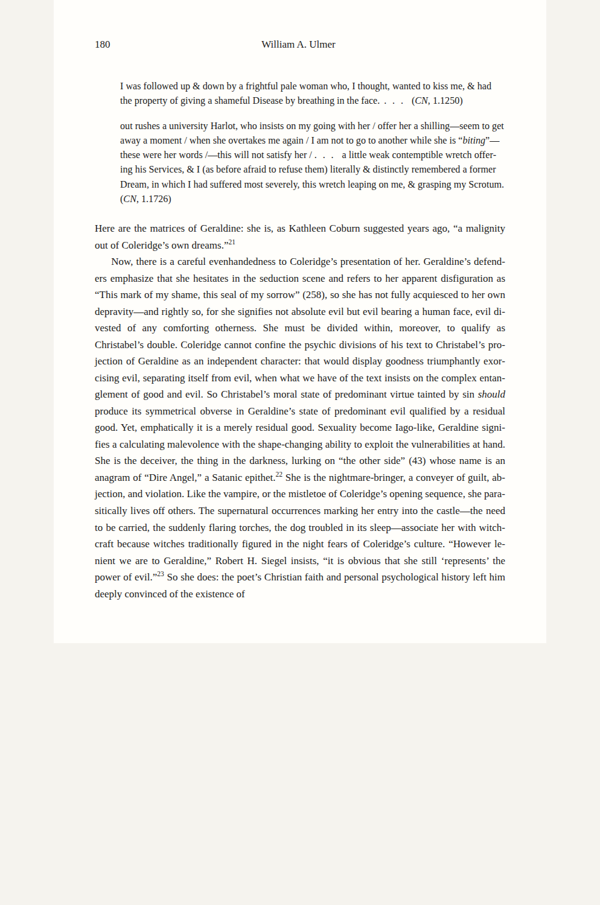180 William A. Ulmer
I was followed up & down by a frightful pale woman who, I thought, wanted to kiss me, & had the property of giving a shameful Disease by breathing in the face. . . . (CN, 1.1250)
out rushes a university Harlot, who insists on my going with her / offer her a shilling—seem to get away a moment / when she overtakes me again / I am not to go to another while she is “biting”—these were her words /—this will not satisfy her / . . . a little weak contemptible wretch offering his Services, & I (as before afraid to refuse them) literally & distinctly remembered a former Dream, in which I had suffered most severely, this wretch leaping on me, & grasping my Scrotum. (CN, 1.1726)
Here are the matrices of Geraldine: she is, as Kathleen Coburn suggested years ago, “a malignity out of Coleridge’s own dreams.”21
Now, there is a careful evenhandedness to Coleridge’s presentation of her. Geraldine’s defenders emphasize that she hesitates in the seduction scene and refers to her apparent disfiguration as “This mark of my shame, this seal of my sorrow” (258), so she has not fully acquiesced to her own depravity—and rightly so, for she signifies not absolute evil but evil bearing a human face, evil divested of any comforting otherness. She must be divided within, moreover, to qualify as Christabel’s double. Coleridge cannot confine the psychic divisions of his text to Christabel’s projection of Geraldine as an independent character: that would display goodness triumphantly exorcising evil, separating itself from evil, when what we have of the text insists on the complex entanglement of good and evil. So Christabel’s moral state of predominant virtue tainted by sin should produce its symmetrical obverse in Geraldine’s state of predominant evil qualified by a residual good. Yet, emphatically it is a merely residual good. Sexuality become Iago-like, Geraldine signifies a calculating malevolence with the shape-changing ability to exploit the vulnerabilities at hand. She is the deceiver, the thing in the darkness, lurking on “the other side” (43) whose name is an anagram of “Dire Angel,” a Satanic epithet.22 She is the nightmare-bringer, a conveyer of guilt, abjection, and violation. Like the vampire, or the mistletoe of Coleridge’s opening sequence, she parasitically lives off others. The supernatural occurrences marking her entry into the castle—the need to be carried, the suddenly flaring torches, the dog troubled in its sleep—associate her with witchcraft because witches traditionally figured in the night fears of Coleridge’s culture. “However lenient we are to Geraldine,” Robert H. Siegel insists, “it is obvious that she still ‘represents’ the power of evil.”23 So she does: the poet’s Christian faith and personal psychological history left him deeply convinced of the existence of